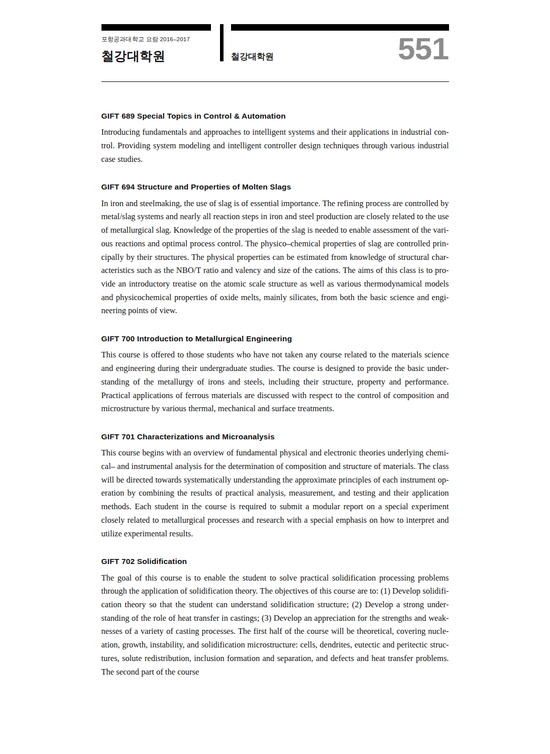포항공과대학교 요람 2016–2017
철강대학원
철강대학원
551
GIFT 689 Special Topics in Control & Automation
Introducing fundamentals and approaches to intelligent systems and their applications in industrial control. Providing system modeling and intelligent controller design techniques through various industrial case studies.
GIFT 694 Structure and Properties of Molten Slags
In iron and steelmaking, the use of slag is of essential importance. The refining process are controlled by metal/slag systems and nearly all reaction steps in iron and steel production are closely related to the use of metallurgical slag. Knowledge of the properties of the slag is needed to enable assessment of the various reactions and optimal process control. The physico–chemical properties of slag are controlled principally by their structures. The physical properties can be estimated from knowledge of structural characteristics such as the NBO/T ratio and valency and size of the cations. The aims of this class is to provide an introductory treatise on the atomic scale structure as well as various thermodynamical models and physicochemical properties of oxide melts, mainly silicates, from both the basic science and engineering points of view.
GIFT 700 Introduction to Metallurgical Engineering
This course is offered to those students who have not taken any course related to the materials science and engineering during their undergraduate studies. The course is designed to provide the basic understanding of the metallurgy of irons and steels, including their structure, property and performance. Practical applications of ferrous materials are discussed with respect to the control of composition and microstructure by various thermal, mechanical and surface treatments.
GIFT 701 Characterizations and Microanalysis
This course begins with an overview of fundamental physical and electronic theories underlying chemical– and instrumental analysis for the determination of composition and structure of materials. The class will be directed towards systematically understanding the approximate principles of each instrument operation by combining the results of practical analysis, measurement, and testing and their application methods. Each student in the course is required to submit a modular report on a special experiment closely related to metallurgical processes and research with a special emphasis on how to interpret and utilize experimental results.
GIFT 702 Solidification
The goal of this course is to enable the student to solve practical solidification processing problems through the application of solidification theory. The objectives of this course are to: (1) Develop solidification theory so that the student can understand solidification structure; (2) Develop a strong understanding of the role of heat transfer in castings; (3) Develop an appreciation for the strengths and weaknesses of a variety of casting processes. The first half of the course will be theoretical, covering nucleation, growth, instability, and solidification microstructure: cells, dendrites, eutectic and peritectic structures, solute redistribution, inclusion formation and separation, and defects and heat transfer problems. The second part of the course